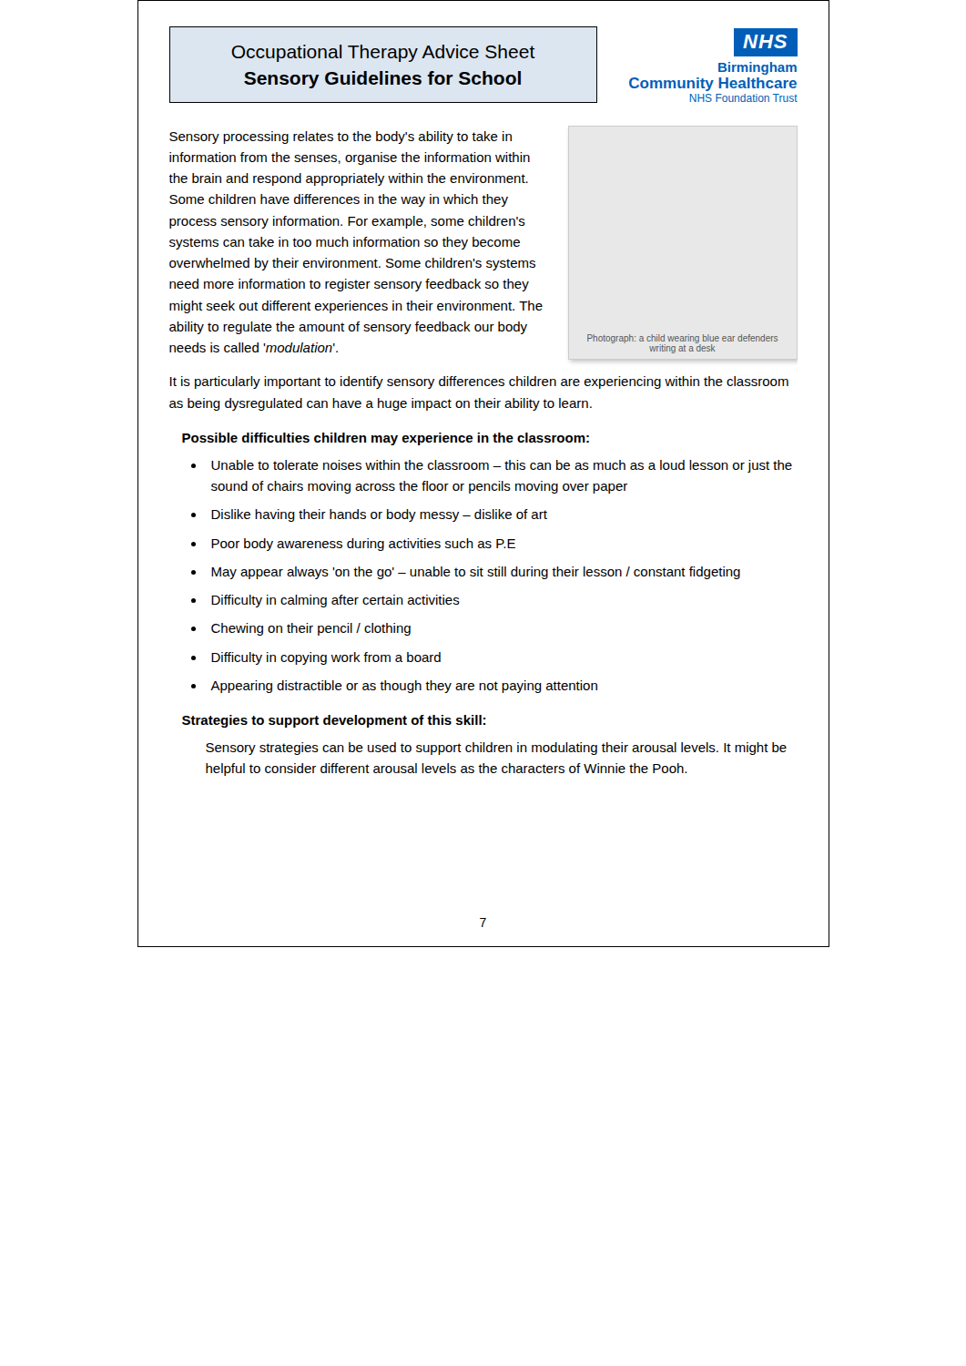Occupational Therapy Advice Sheet
Sensory Guidelines for School
NHS
Birmingham
Community Healthcare
NHS Foundation Trust
Photograph: a child wearing blue ear defenders writing at a desk
Sensory processing relates to the body's ability to take in information from the senses, organise the information within the brain and respond appropriately within the environment. Some children have differences in the way in which they process sensory information. For example, some children's systems can take in too much information so they become overwhelmed by their environment. Some children's systems need more information to register sensory feedback so they might seek out different experiences in their environment. The ability to regulate the amount of sensory feedback our body needs is called 'modulation'.
It is particularly important to identify sensory differences children are experiencing within the classroom as being dysregulated can have a huge impact on their ability to learn.
Possible difficulties children may experience in the classroom:
Unable to tolerate noises within the classroom – this can be as much as a loud lesson or just the sound of chairs moving across the floor or pencils moving over paper
Dislike having their hands or body messy – dislike of art
Poor body awareness during activities such as P.E
May appear always 'on the go' – unable to sit still during their lesson / constant fidgeting
Difficulty in calming after certain activities
Chewing on their pencil / clothing
Difficulty in copying work from a board
Appearing distractible or as though they are not paying attention
Strategies to support development of this skill:
Sensory strategies can be used to support children in modulating their arousal levels. It might be helpful to consider different arousal levels as the characters of Winnie the Pooh.
7